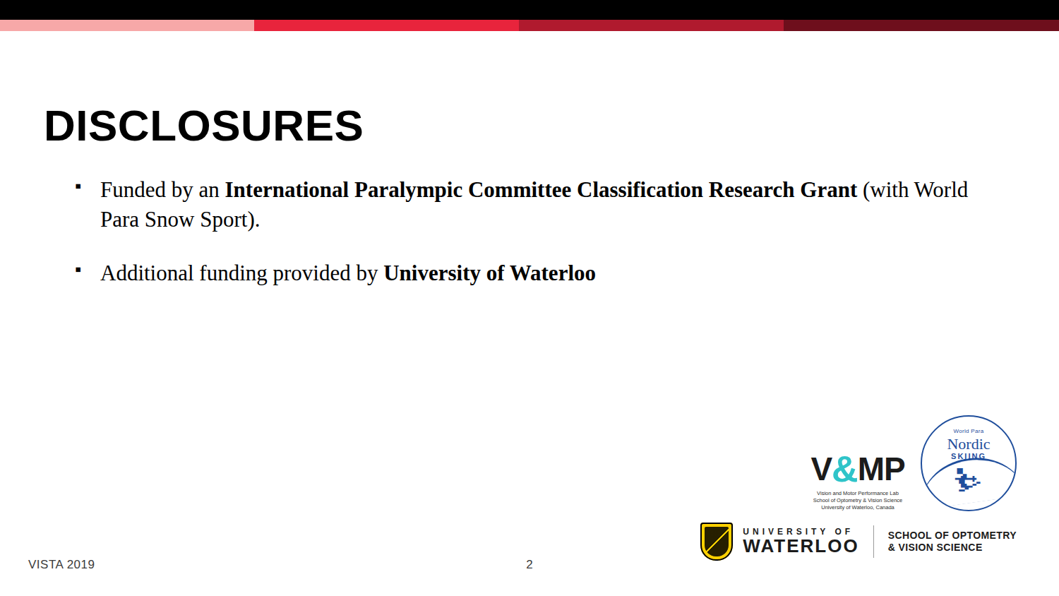Disclosures
Funded by an International Paralympic Committee Classification Research Grant (with World Para Snow Sport).
Additional funding provided by University of Waterloo
VISTA 2019
2
V&MP
Vision and Motor Performance Lab
School of Optometry & Vision Science
University of Waterloo, Canada
World Para
Nordic
SKIING
⛷
UNIVERSITY OF
WATERLOO
SCHOOL OF OPTOMETRY
& VISION SCIENCE